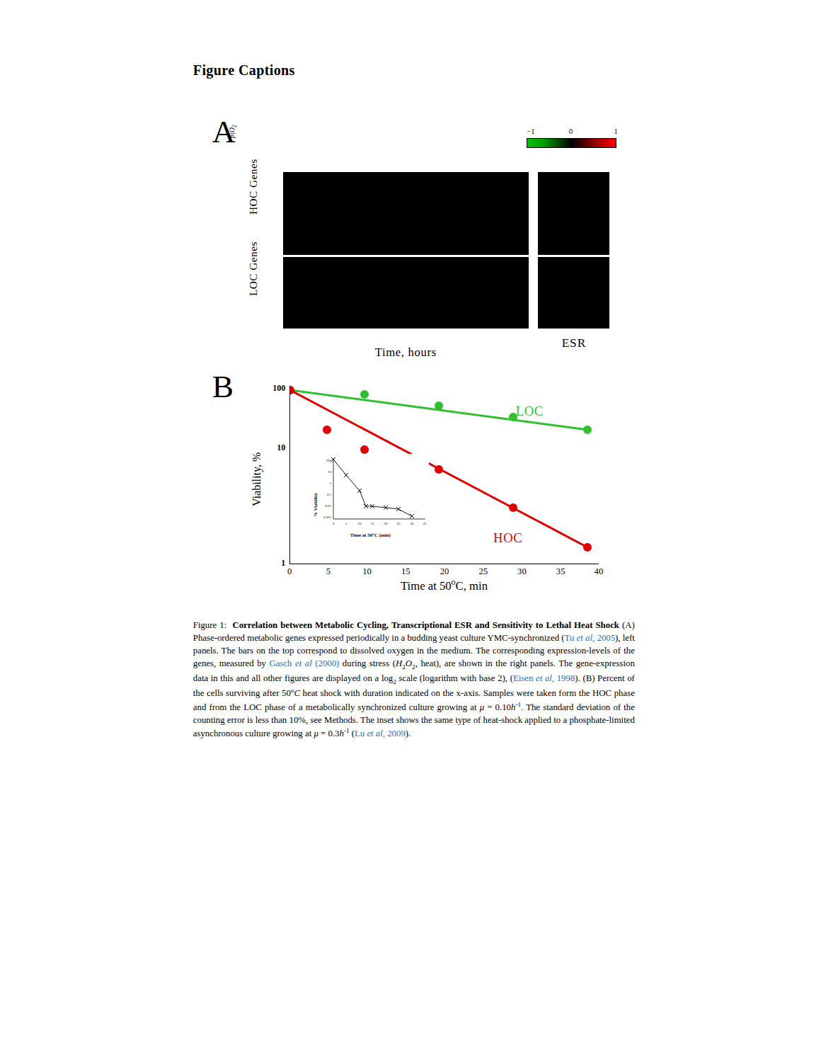Figure Captions
A
p|O2
−1 0 1
HOC Genes
LOC Genes
Time, hours
ESR
B
Viability, %
100
10
1
LOC
HOC
% Viability
100 10 1 0.1 0.01 0.001 0 5 10 15 20 25 30 35
Time at 50°C (min)
0
5
10
15
20
25
30
35
40
Time at 50oC, min
Figure 1: Correlation between Metabolic Cycling, Transcriptional ESR and Sensitivity to Lethal Heat Shock (A) Phase-ordered metabolic genes expressed periodically in a budding yeast culture YMC-synchronized (Tu et al, 2005), left panels. The bars on the top correspond to dissolved oxygen in the medium. The corresponding expression-levels of the genes, measured by Gasch et al (2000) during stress (H2O2, heat), are shown in the right panels. The gene-expression data in this and all other figures are displayed on a log2 scale (logarithm with base 2), (Eisen et al, 1998). (B) Percent of the cells surviving after 50oC heat shock with duration indicated on the x-axis. Samples were taken form the HOC phase and from the LOC phase of a metabolically synchronized culture growing at μ = 0.10h-1. The standard deviation of the counting error is less than 10%, see Methods. The inset shows the same type of heat-shock applied to a phosphate-limited asynchronous culture growing at μ = 0.3h-1 (Lu et al, 2009).